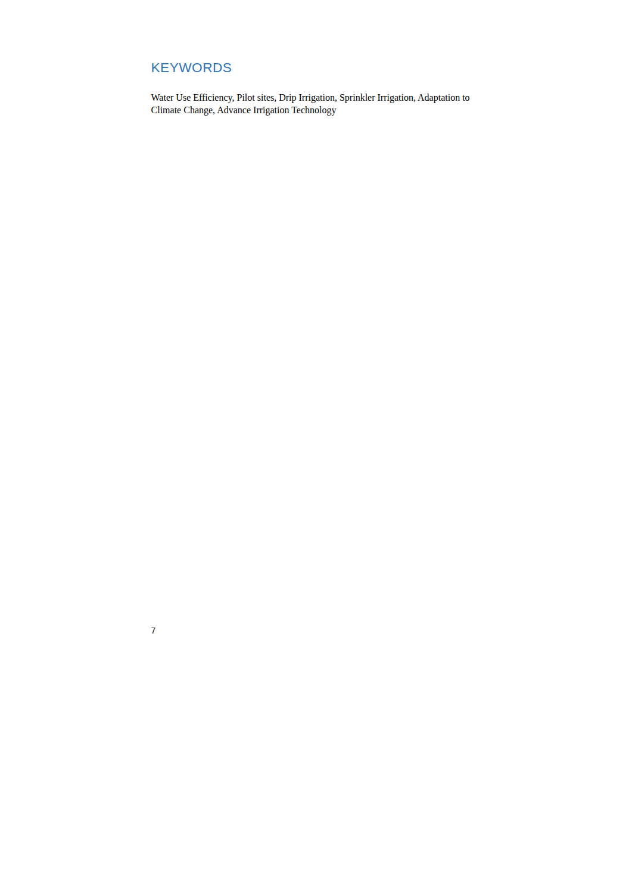KEYWORDS
Water Use Efficiency, Pilot sites, Drip Irrigation, Sprinkler Irrigation, Adaptation to Climate Change, Advance Irrigation Technology
7